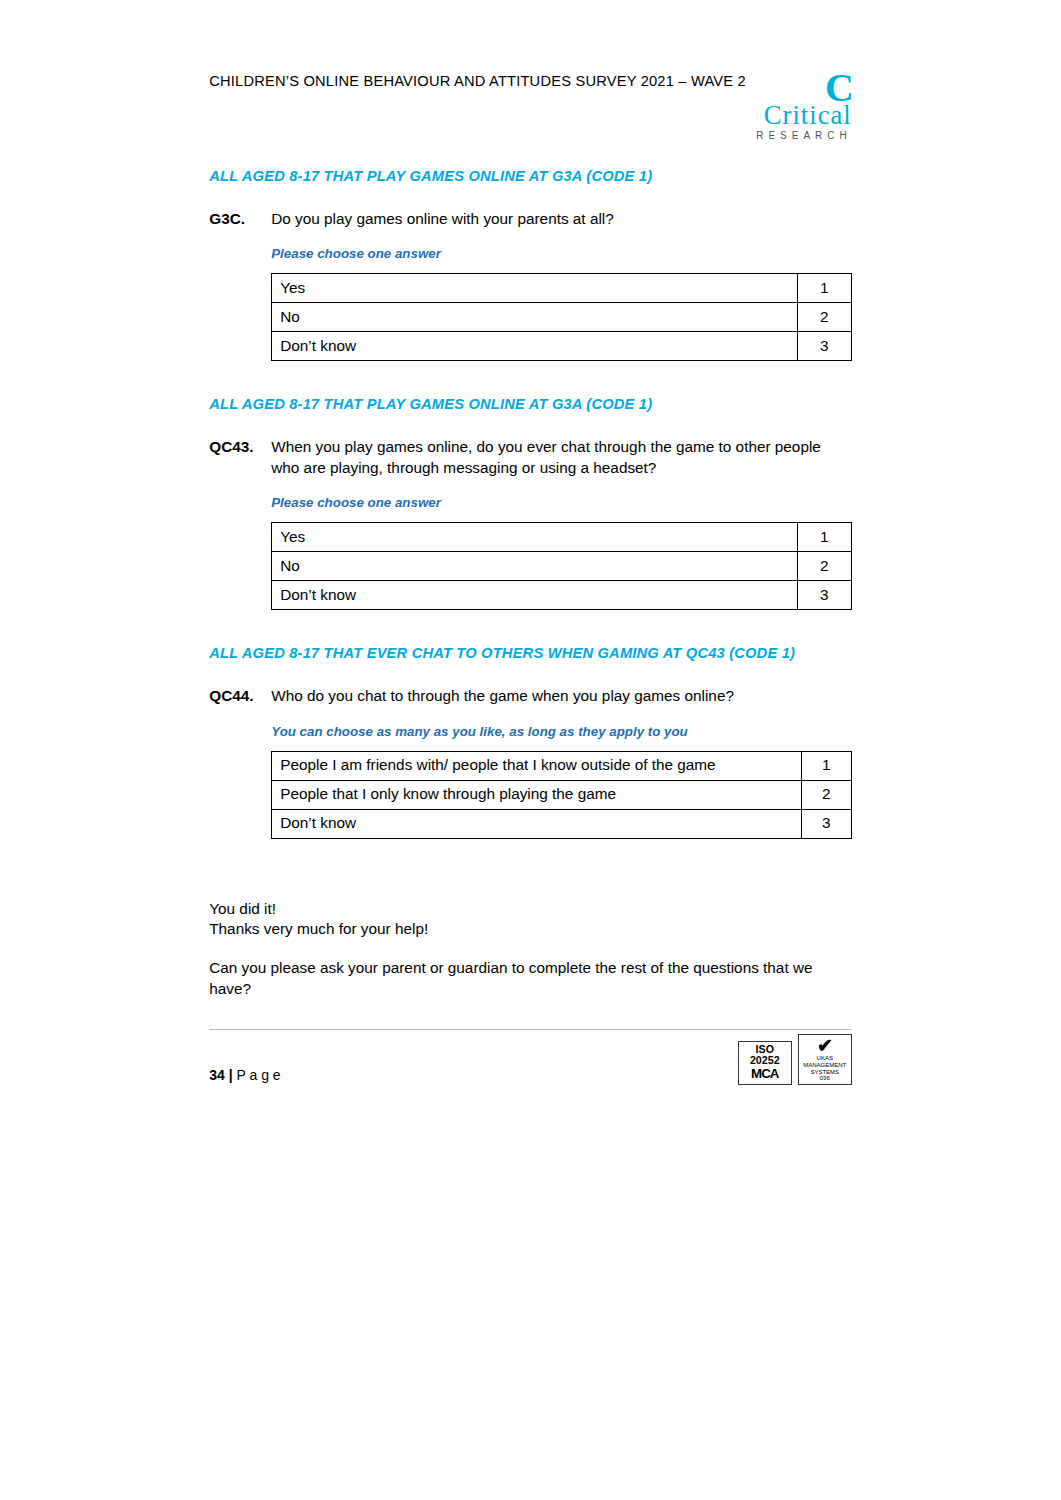CHILDREN’S ONLINE BEHAVIOUR AND ATTITUDES SURVEY 2021 – WAVE 2
C Critical RESEARCH
ALL AGED 8-17 THAT PLAY GAMES ONLINE AT G3A (CODE 1)
G3C.
Do you play games online with your parents at all?
Please choose one answer
| Yes | 1 |
| No | 2 |
| Don’t know | 3 |
ALL AGED 8-17 THAT PLAY GAMES ONLINE AT G3A (CODE 1)
QC43.
When you play games online, do you ever chat through the game to other people who are playing, through messaging or using a headset?
Please choose one answer
| Yes | 1 |
| No | 2 |
| Don’t know | 3 |
ALL AGED 8-17 THAT EVER CHAT TO OTHERS WHEN GAMING AT QC43 (CODE 1)
QC44.
Who do you chat to through the game when you play games online?
You can choose as many as you like, as long as they apply to you
| People I am friends with/ people that I know outside of the game | 1 |
| People that I only know through playing the game | 2 |
| Don’t know | 3 |
You did it!
Thanks very much for your help!
Can you please ask your parent or guardian to complete the rest of the questions that we have?
34 | P a g e
ISO 20252 MCA
✔ UKAS MANAGEMENT SYSTEMS 036